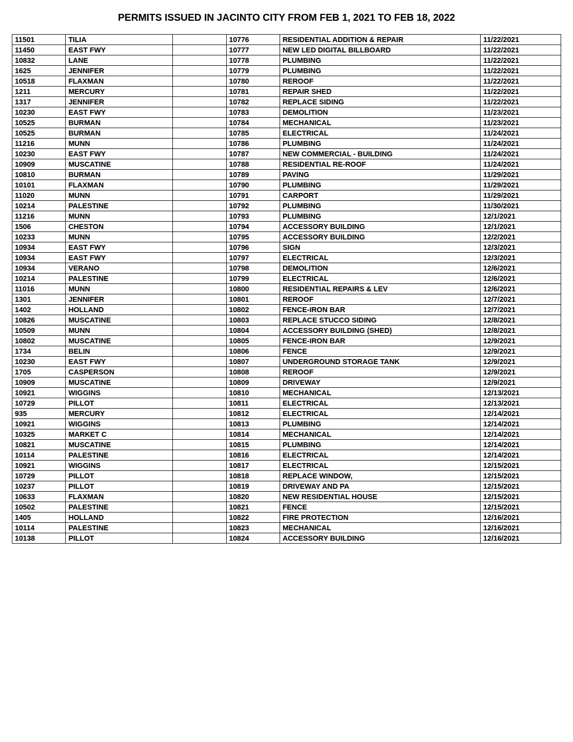PERMITS ISSUED IN JACINTO CITY FROM FEB 1, 2021 TO FEB 18, 2022
| 11501 | TILIA | | 10776 | RESIDENTIAL ADDITION & REPAIR | 11/22/2021 |
| 11450 | EAST FWY | | 10777 | NEW LED DIGITAL BILLBOARD | 11/22/2021 |
| 10832 | LANE | | 10778 | PLUMBING | 11/22/2021 |
| 1625 | JENNIFER | | 10779 | PLUMBING | 11/22/2021 |
| 10518 | FLAXMAN | | 10780 | REROOF | 11/22/2021 |
| 1211 | MERCURY | | 10781 | REPAIR SHED | 11/22/2021 |
| 1317 | JENNIFER | | 10782 | REPLACE SIDING | 11/22/2021 |
| 10230 | EAST FWY | | 10783 | DEMOLITION | 11/23/2021 |
| 10525 | BURMAN | | 10784 | MECHANICAL | 11/23/2021 |
| 10525 | BURMAN | | 10785 | ELECTRICAL | 11/24/2021 |
| 11216 | MUNN | | 10786 | PLUMBING | 11/24/2021 |
| 10230 | EAST FWY | | 10787 | NEW COMMERCIAL - BUILDING | 11/24/2021 |
| 10909 | MUSCATINE | | 10788 | RESIDENTIAL RE-ROOF | 11/24/2021 |
| 10810 | BURMAN | | 10789 | PAVING | 11/29/2021 |
| 10101 | FLAXMAN | | 10790 | PLUMBING | 11/29/2021 |
| 11020 | MUNN | | 10791 | CARPORT | 11/29/2021 |
| 10214 | PALESTINE | | 10792 | PLUMBING | 11/30/2021 |
| 11216 | MUNN | | 10793 | PLUMBING | 12/1/2021 |
| 1506 | CHESTON | | 10794 | ACCESSORY BUILDING | 12/1/2021 |
| 10233 | MUNN | | 10795 | ACCESSORY BUILDING | 12/2/2021 |
| 10934 | EAST FWY | | 10796 | SIGN | 12/3/2021 |
| 10934 | EAST FWY | | 10797 | ELECTRICAL | 12/3/2021 |
| 10934 | VERANO | | 10798 | DEMOLITION | 12/6/2021 |
| 10214 | PALESTINE | | 10799 | ELECTRICAL | 12/6/2021 |
| 11016 | MUNN | | 10800 | RESIDENTIAL REPAIRS & LEV | 12/6/2021 |
| 1301 | JENNIFER | | 10801 | REROOF | 12/7/2021 |
| 1402 | HOLLAND | | 10802 | FENCE-IRON BAR | 12/7/2021 |
| 10826 | MUSCATINE | | 10803 | REPLACE STUCCO SIDING | 12/8/2021 |
| 10509 | MUNN | | 10804 | ACCESSORY BUILDING (SHED) | 12/8/2021 |
| 10802 | MUSCATINE | | 10805 | FENCE-IRON BAR | 12/9/2021 |
| 1734 | BELIN | | 10806 | FENCE | 12/9/2021 |
| 10230 | EAST FWY | | 10807 | UNDERGROUND STORAGE TANK | 12/9/2021 |
| 1705 | CASPERSON | | 10808 | REROOF | 12/9/2021 |
| 10909 | MUSCATINE | | 10809 | DRIVEWAY | 12/9/2021 |
| 10921 | WIGGINS | | 10810 | MECHANICAL | 12/13/2021 |
| 10729 | PILLOT | | 10811 | ELECTRICAL | 12/13/2021 |
| 935 | MERCURY | | 10812 | ELECTRICAL | 12/14/2021 |
| 10921 | WIGGINS | | 10813 | PLUMBING | 12/14/2021 |
| 10325 | MARKET C | | 10814 | MECHANICAL | 12/14/2021 |
| 10821 | MUSCATINE | | 10815 | PLUMBING | 12/14/2021 |
| 10114 | PALESTINE | | 10816 | ELECTRICAL | 12/14/2021 |
| 10921 | WIGGINS | | 10817 | ELECTRICAL | 12/15/2021 |
| 10729 | PILLOT | | 10818 | REPLACE WINDOW, | 12/15/2021 |
| 10237 | PILLOT | | 10819 | DRIVEWAY AND PA | 12/15/2021 |
| 10633 | FLAXMAN | | 10820 | NEW RESIDENTIAL HOUSE | 12/15/2021 |
| 10502 | PALESTINE | | 10821 | FENCE | 12/15/2021 |
| 1405 | HOLLAND | | 10822 | FIRE PROTECTION | 12/16/2021 |
| 10114 | PALESTINE | | 10823 | MECHANICAL | 12/16/2021 |
| 10138 | PILLOT | | 10824 | ACCESSORY BUILDING | 12/16/2021 |